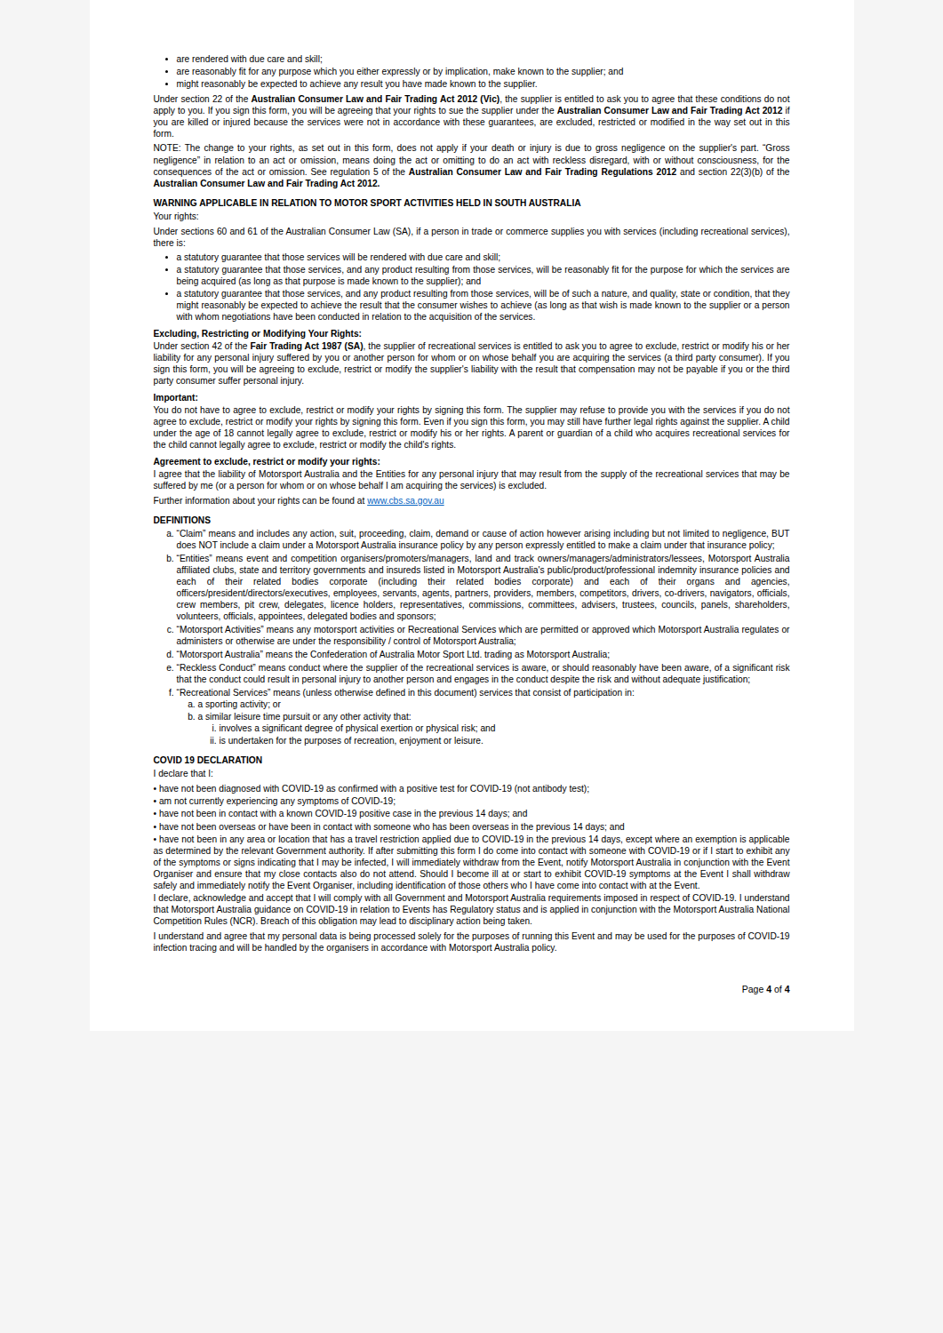are rendered with due care and skill;
are reasonably fit for any purpose which you either expressly or by implication, make known to the supplier; and
might reasonably be expected to achieve any result you have made known to the supplier.
Under section 22 of the Australian Consumer Law and Fair Trading Act 2012 (Vic), the supplier is entitled to ask you to agree that these conditions do not apply to you. If you sign this form, you will be agreeing that your rights to sue the supplier under the Australian Consumer Law and Fair Trading Act 2012 if you are killed or injured because the services were not in accordance with these guarantees, are excluded, restricted or modified in the way set out in this form.
NOTE: The change to your rights, as set out in this form, does not apply if your death or injury is due to gross negligence on the supplier's part. “Gross negligence” in relation to an act or omission, means doing the act or omitting to do an act with reckless disregard, with or without consciousness, for the consequences of the act or omission. See regulation 5 of the Australian Consumer Law and Fair Trading Regulations 2012 and section 22(3)(b) of the Australian Consumer Law and Fair Trading Act 2012.
Warning applicable in relation to motor sport activities held in South Australia
Your rights:
Under sections 60 and 61 of the Australian Consumer Law (SA), if a person in trade or commerce supplies you with services (including recreational services), there is:
a statutory guarantee that those services will be rendered with due care and skill;
a statutory guarantee that those services, and any product resulting from those services, will be reasonably fit for the purpose for which the services are being acquired (as long as that purpose is made known to the supplier); and
a statutory guarantee that those services, and any product resulting from those services, will be of such a nature, and quality, state or condition, that they might reasonably be expected to achieve the result that the consumer wishes to achieve (as long as that wish is made known to the supplier or a person with whom negotiations have been conducted in relation to the acquisition of the services.
Excluding, Restricting or Modifying Your Rights:
Under section 42 of the Fair Trading Act 1987 (SA), the supplier of recreational services is entitled to ask you to agree to exclude, restrict or modify his or her liability for any personal injury suffered by you or another person for whom or on whose behalf you are acquiring the services (a third party consumer). If you sign this form, you will be agreeing to exclude, restrict or modify the supplier's liability with the result that compensation may not be payable if you or the third party consumer suffer personal injury.
Important:
You do not have to agree to exclude, restrict or modify your rights by signing this form. The supplier may refuse to provide you with the services if you do not agree to exclude, restrict or modify your rights by signing this form. Even if you sign this form, you may still have further legal rights against the supplier. A child under the age of 18 cannot legally agree to exclude, restrict or modify his or her rights. A parent or guardian of a child who acquires recreational services for the child cannot legally agree to exclude, restrict or modify the child's rights.
Agreement to exclude, restrict or modify your rights:
I agree that the liability of Motorsport Australia and the Entities for any personal injury that may result from the supply of the recreational services that may be suffered by me (or a person for whom or on whose behalf I am acquiring the services) is excluded.
Further information about your rights can be found at www.cbs.sa.gov.au
Definitions
“Claim” means and includes any action, suit, proceeding, claim, demand or cause of action however arising including but not limited to negligence, BUT does NOT include a claim under a Motorsport Australia insurance policy by any person expressly entitled to make a claim under that insurance policy;
“Entities” means event and competition organisers/promoters/managers, land and track owners/managers/administrators/lessees, Motorsport Australia affiliated clubs, state and territory governments and insureds listed in Motorsport Australia's public/product/professional indemnity insurance policies and each of their related bodies corporate (including their related bodies corporate) and each of their organs and agencies, officers/president/directors/executives, employees, servants, agents, partners, providers, members, competitors, drivers, co-drivers, navigators, officials, crew members, pit crew, delegates, licence holders, representatives, commissions, committees, advisers, trustees, councils, panels, shareholders, volunteers, officials, appointees, delegated bodies and sponsors;
“Motorsport Activities” means any motorsport activities or Recreational Services which are permitted or approved which Motorsport Australia regulates or administers or otherwise are under the responsibility / control of Motorsport Australia;
“Motorsport Australia” means the Confederation of Australia Motor Sport Ltd. trading as Motorsport Australia;
“Reckless Conduct” means conduct where the supplier of the recreational services is aware, or should reasonably have been aware, of a significant risk that the conduct could result in personal injury to another person and engages in the conduct despite the risk and without adequate justification;
“Recreational Services” means (unless otherwise defined in this document) services that consist of participation in:
a sporting activity; or
a similar leisure time pursuit or any other activity that:
involves a significant degree of physical exertion or physical risk; and
is undertaken for the purposes of recreation, enjoyment or leisure.
COVID 19 Declaration
I declare that I:
• have not been diagnosed with COVID-19 as confirmed with a positive test for COVID-19 (not antibody test);
• am not currently experiencing any symptoms of COVID-19;
• have not been in contact with a known COVID-19 positive case in the previous 14 days; and
• have not been overseas or have been in contact with someone who has been overseas in the previous 14 days; and
• have not been in any area or location that has a travel restriction applied due to COVID-19 in the previous 14 days, except where an exemption is applicable as determined by the relevant Government authority. If after submitting this form I do come into contact with someone with COVID-19 or if I start to exhibit any of the symptoms or signs indicating that I may be infected, I will immediately withdraw from the Event, notify Motorsport Australia in conjunction with the Event Organiser and ensure that my close contacts also do not attend. Should I become ill at or start to exhibit COVID-19 symptoms at the Event I shall withdraw safely and immediately notify the Event Organiser, including identification of those others who I have come into contact with at the Event.
I declare, acknowledge and accept that I will comply with all Government and Motorsport Australia requirements imposed in respect of COVID-19. I understand that Motorsport Australia guidance on COVID-19 in relation to Events has Regulatory status and is applied in conjunction with the Motorsport Australia National Competition Rules (NCR). Breach of this obligation may lead to disciplinary action being taken.
I understand and agree that my personal data is being processed solely for the purposes of running this Event and may be used for the purposes of COVID-19 infection tracing and will be handled by the organisers in accordance with Motorsport Australia policy.
Page 4 of 4